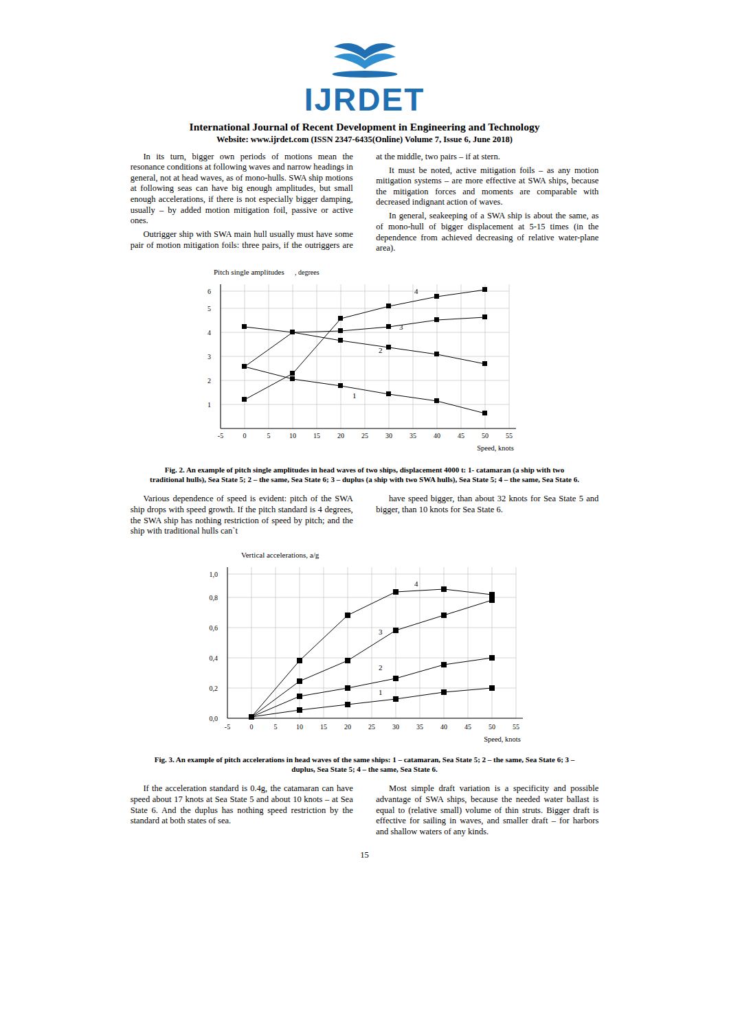IJRDET
International Journal of Recent Development in Engineering and Technology
Website: www.ijrdet.com (ISSN 2347-6435(Online) Volume 7, Issue 6, June 2018)
In its turn, bigger own periods of motions mean the resonance conditions at following waves and narrow headings in general, not at head waves, as of mono-hulls. SWA ship motions at following seas can have big enough amplitudes, but small enough accelerations, if there is not especially bigger damping, usually – by added motion mitigation foil, passive or active ones.
Outrigger ship with SWA main hull usually must have some pair of motion mitigation foils: three pairs, if the outriggers are at the middle, two pairs – if at stern.
It must be noted, active mitigation foils – as any motion mitigation systems – are more effective at SWA ships, because the mitigation forces and moments are comparable with decreased indignant action of waves.
In general, seakeeping of a SWA ship is about the same, as of mono-hull of bigger displacement at 5-15 times (in the dependence from achieved decreasing of relative water-plane area).
Pitch single amplitudes , degrees 1 2 3 4 5 6 -5 0 5 10 15 20 25 30 35 40 45 50 55 Speed, knots 1 2 3 4
Fig. 2. An example of pitch single amplitudes in head waves of two ships, displacement 4000 t: 1- catamaran (a ship with two traditional hulls), Sea State 5; 2 – the same, Sea State 6; 3 – duplus (a ship with two SWA hulls), Sea State 5; 4 – the same, Sea State 6.
Various dependence of speed is evident: pitch of the SWA ship drops with speed growth. If the pitch standard is 4 degrees, the SWA ship has nothing restriction of speed by pitch; and the ship with traditional hulls can`t
have speed bigger, than about 32 knots for Sea State 5 and bigger, than 10 knots for Sea State 6.
Vertical accelerations, a/g 0,0 0,2 0,4 0,6 0,8 1,0 -5 0 5 10 15 20 25 30 35 40 45 50 55 Speed, knots 1 2 3 4
Fig. 3. An example of pitch accelerations in head waves of the same ships: 1 – catamaran, Sea State 5; 2 – the same, Sea State 6; 3 – duplus, Sea State 5; 4 – the same, Sea State 6.
If the acceleration standard is 0.4g, the catamaran can have speed about 17 knots at Sea State 5 and about 10 knots – at Sea State 6. And the duplus has nothing speed restriction by the standard at both states of sea.
Most simple draft variation is a specificity and possible advantage of SWA ships, because the needed water ballast is equal to (relative small) volume of thin struts. Bigger draft is effective for sailing in waves, and smaller draft – for harbors and shallow waters of any kinds.
15